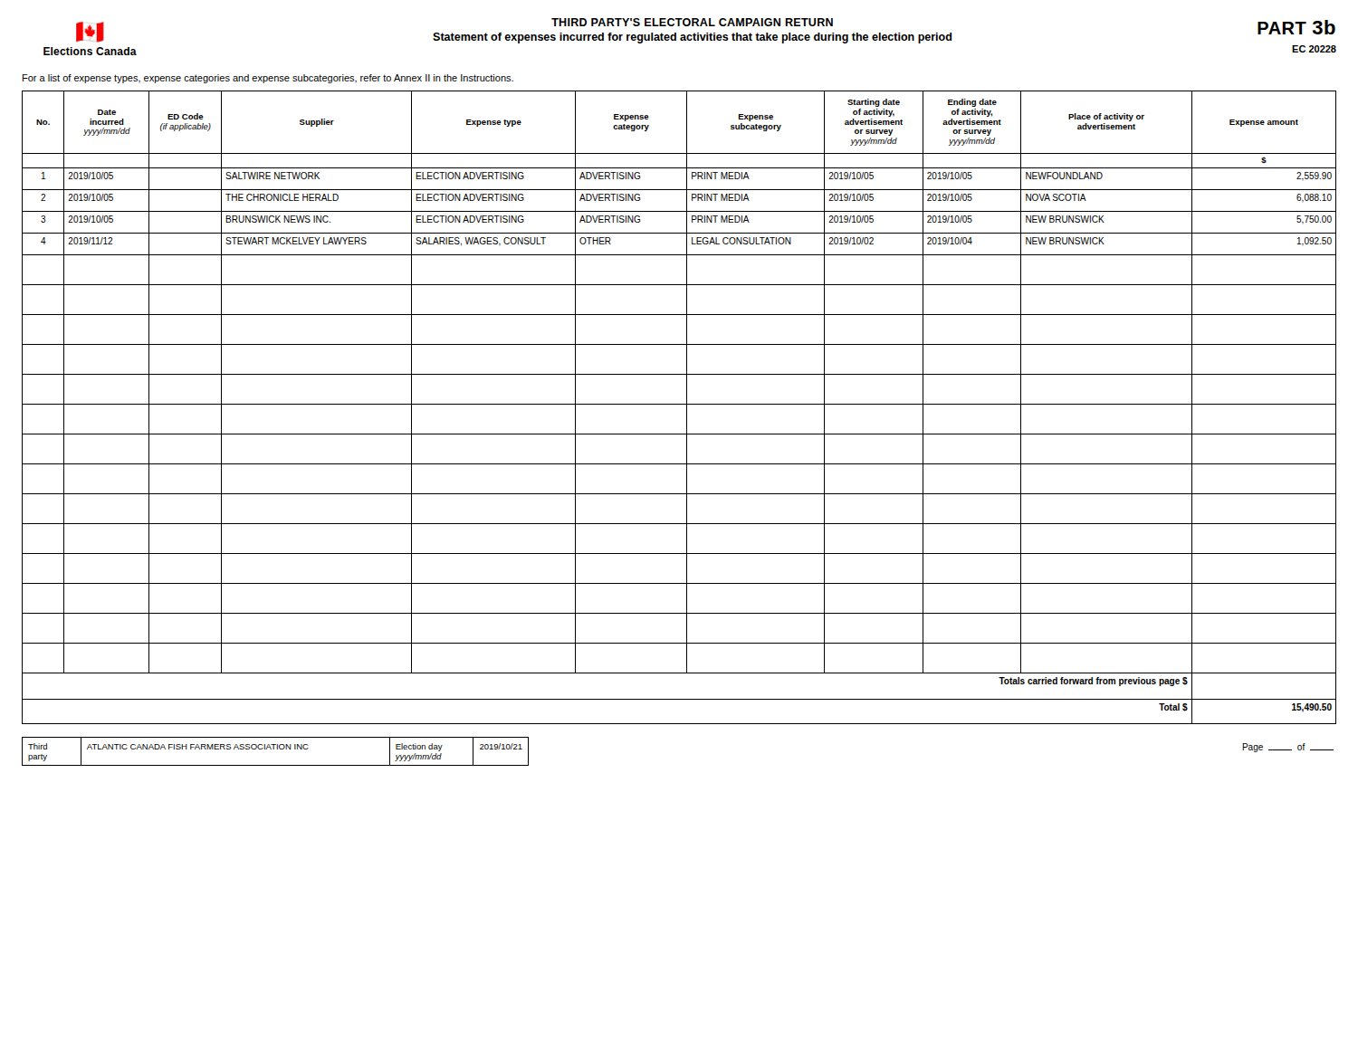🇨🇦
Elections Canada
THIRD PARTY'S ELECTORAL CAMPAIGN RETURN
Statement of expenses incurred for regulated activities that take place during the election period
PART 3b
EC 20228
For a list of expense types, expense categories and expense subcategories, refer to Annex II in the Instructions.
| No. | Date incurred yyyy/mm/dd | ED Code (if applicable) | Supplier | Expense type | Expense category | Expense subcategory | Starting date of activity, advertisement or survey yyyy/mm/dd | Ending date of activity, advertisement or survey yyyy/mm/dd | Place of activity or advertisement | Expense amount |
| --- | --- | --- | --- | --- | --- | --- | --- | --- | --- | --- |
| | | | | | | | | | | $ |
| 1 | 2019/10/05 | | SALTWIRE NETWORK | ELECTION ADVERTISING | ADVERTISING | PRINT MEDIA | 2019/10/05 | 2019/10/05 | NEWFOUNDLAND | 2,559.90 |
| 2 | 2019/10/05 | | THE CHRONICLE HERALD | ELECTION ADVERTISING | ADVERTISING | PRINT MEDIA | 2019/10/05 | 2019/10/05 | NOVA SCOTIA | 6,088.10 |
| 3 | 2019/10/05 | | BRUNSWICK NEWS INC. | ELECTION ADVERTISING | ADVERTISING | PRINT MEDIA | 2019/10/05 | 2019/10/05 | NEW BRUNSWICK | 5,750.00 |
| 4 | 2019/11/12 | | STEWART MCKELVEY LAWYERS | SALARIES, WAGES, CONSULT | OTHER | LEGAL CONSULTATION | 2019/10/02 | 2019/10/04 | NEW BRUNSWICK | 1,092.50 |
| Totals carried forward from previous page $ | |
| Total $ | 15,490.50 |
| Third party | ATLANTIC CANADA FISH FARMERS ASSOCIATION INC | Election day yyyy/mm/dd | 2019/10/21 |
Page of